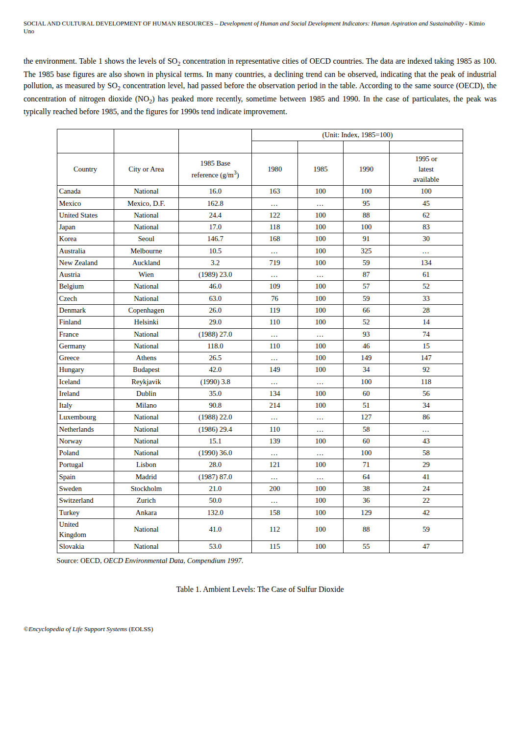SOCIAL AND CULTURAL DEVELOPMENT OF HUMAN RESOURCES – Development of Human and Social Development Indicators: Human Aspiration and Sustainability - Kimio Uno
the environment. Table 1 shows the levels of SO2 concentration in representative cities of OECD countries. The data are indexed taking 1985 as 100. The 1985 base figures are also shown in physical terms. In many countries, a declining trend can be observed, indicating that the peak of industrial pollution, as measured by SO2 concentration level, had passed before the observation period in the table. According to the same source (OECD), the concentration of nitrogen dioxide (NO2) has peaked more recently, sometime between 1985 and 1990. In the case of particulates, the peak was typically reached before 1985, and the figures for 1990s tend indicate improvement.
| | | | (Unit: Index, 1985=100) |
| --- | --- | --- | --- |
| Country | City or Area | 1985 Base reference (g/m 3 ) | 1980 | 1985 | 1990 | 1995 or latest available |
| Canada | National | 16.0 | 163 | 100 | 100 | 100 |
| Mexico | Mexico, D.F. | 162.8 | … | … | 95 | 45 |
| United States | National | 24.4 | 122 | 100 | 88 | 62 |
| Japan | National | 17.0 | 118 | 100 | 100 | 83 |
| Korea | Seoul | 146.7 | 168 | 100 | 91 | 30 |
| Australia | Melbourne | 10.5 | … | 100 | 325 | … |
| New Zealand | Auckland | 3.2 | 719 | 100 | 59 | 134 |
| Austria | Wien | (1989) 23.0 | … | … | 87 | 61 |
| Belgium | National | 46.0 | 109 | 100 | 57 | 52 |
| Czech | National | 63.0 | 76 | 100 | 59 | 33 |
| Denmark | Copenhagen | 26.0 | 119 | 100 | 66 | 28 |
| Finland | Helsinki | 29.0 | 110 | 100 | 52 | 14 |
| France | National | (1988) 27.0 | … | … | 93 | 74 |
| Germany | National | 118.0 | 110 | 100 | 46 | 15 |
| Greece | Athens | 26.5 | … | 100 | 149 | 147 |
| Hungary | Budapest | 42.0 | 149 | 100 | 34 | 92 |
| Iceland | Reykjavik | (1990) 3.8 | … | … | 100 | 118 |
| Ireland | Dublin | 35.0 | 134 | 100 | 60 | 56 |
| Italy | Milano | 90.8 | 214 | 100 | 51 | 34 |
| Luxembourg | National | (1988) 22.0 | … | … | 127 | 86 |
| Netherlands | National | (1986) 29.4 | 110 | … | 58 | … |
| Norway | National | 15.1 | 139 | 100 | 60 | 43 |
| Poland | National | (1990) 36.0 | … | … | 100 | 58 |
| Portugal | Lisbon | 28.0 | 121 | 100 | 71 | 29 |
| Spain | Madrid | (1987) 87.0 | … | … | 64 | 41 |
| Sweden | Stockholm | 21.0 | 200 | 100 | 38 | 24 |
| Switzerland | Zurich | 50.0 | … | 100 | 36 | 22 |
| Turkey | Ankara | 132.0 | 158 | 100 | 129 | 42 |
| United Kingdom | National | 41.0 | 112 | 100 | 88 | 59 |
| Slovakia | National | 53.0 | 115 | 100 | 55 | 47 |
Source: OECD, OECD Environmental Data, Compendium 1997.
Table 1. Ambient Levels: The Case of Sulfur Dioxide
©Encyclopedia of Life Support Systems (EOLSS)